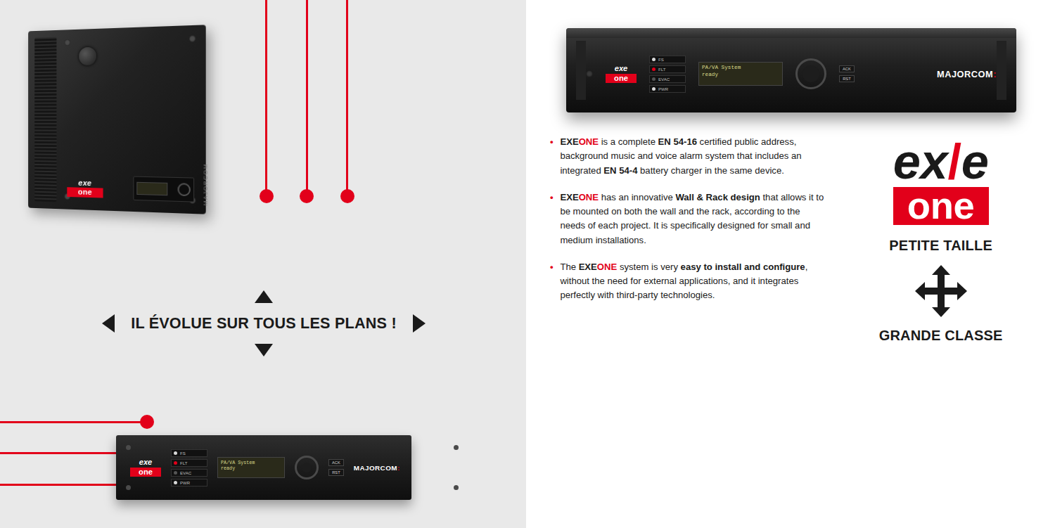MAJORCOM
exe one
IL ÉVOLUE SUR TOUS LES PLANS !
exe one
FS
FLT
EVAC
PWR
PA/VA System
ready
ACK RST
MAJORCOM:
exe one
FS
FLT
EVAC
PWR
PA/VA System
ready
ACK RST
MAJORCOM:
EXEONE is a complete EN 54-16 certified public address, background music and voice alarm system that includes an integrated EN 54-4 battery charger in the same device.
EXEONE has an innovative Wall & Rack design that allows it to be mounted on both the wall and the rack, according to the needs of each project. It is specifically designed for small and medium installations.
The EXEONE system is very easy to install and configure, without the need for external applications, and it integrates perfectly with third-party technologies.
ex/e one
PETITE TAILLE
GRANDE CLASSE